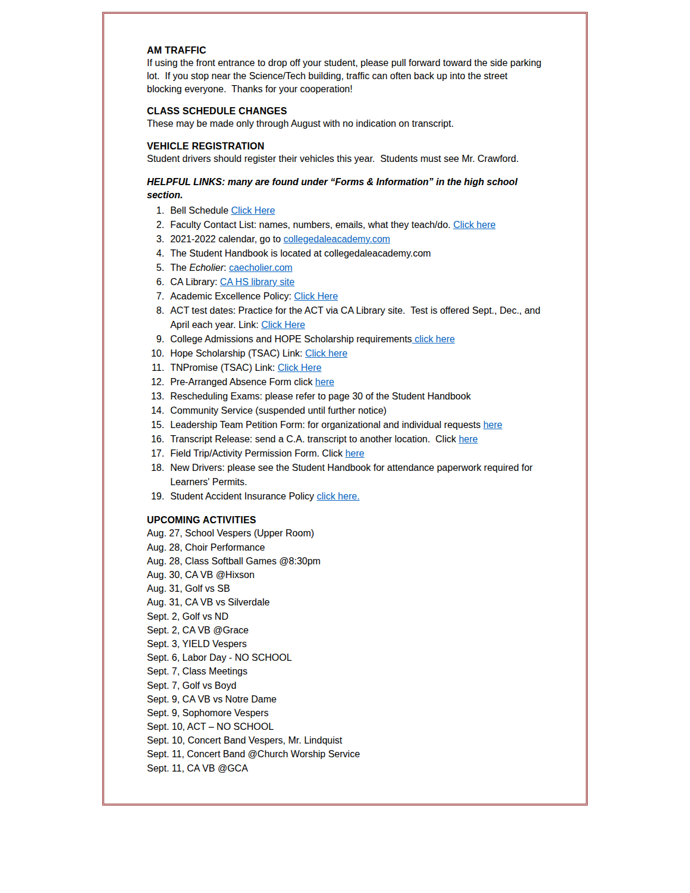AM TRAFFIC
If using the front entrance to drop off your student, please pull forward toward the side parking lot. If you stop near the Science/Tech building, traffic can often back up into the street blocking everyone. Thanks for your cooperation!
CLASS SCHEDULE CHANGES
These may be made only through August with no indication on transcript.
VEHICLE REGISTRATION
Student drivers should register their vehicles this year. Students must see Mr. Crawford.
HELPFUL LINKS: many are found under “Forms & Information” in the high school section.
Bell Schedule Click Here
Faculty Contact List: names, numbers, emails, what they teach/do. Click here
2021-2022 calendar, go to collegedaleacademy.com
The Student Handbook is located at collegedaleacademy.com
The Echolier: caecholier.com
CA Library: CA HS library site
Academic Excellence Policy: Click Here
ACT test dates: Practice for the ACT via CA Library site. Test is offered Sept., Dec., and April each year. Link: Click Here
College Admissions and HOPE Scholarship requirements click here
Hope Scholarship (TSAC) Link: Click here
TNPromise (TSAC) Link: Click Here
Pre-Arranged Absence Form click here
Rescheduling Exams: please refer to page 30 of the Student Handbook
Community Service (suspended until further notice)
Leadership Team Petition Form: for organizational and individual requests here
Transcript Release: send a C.A. transcript to another location. Click here
Field Trip/Activity Permission Form. Click here
New Drivers: please see the Student Handbook for attendance paperwork required for Learners' Permits.
Student Accident Insurance Policy click here.
UPCOMING ACTIVITIES
Aug. 27, School Vespers (Upper Room)
Aug. 28, Choir Performance
Aug. 28, Class Softball Games @8:30pm
Aug. 30, CA VB @Hixson
Aug. 31, Golf vs SB
Aug. 31, CA VB vs Silverdale
Sept. 2, Golf vs ND
Sept. 2, CA VB @Grace
Sept. 3, YIELD Vespers
Sept. 6, Labor Day - NO SCHOOL
Sept. 7, Class Meetings
Sept. 7, Golf vs Boyd
Sept. 9, CA VB vs Notre Dame
Sept. 9, Sophomore Vespers
Sept. 10, ACT – NO SCHOOL
Sept. 10, Concert Band Vespers, Mr. Lindquist
Sept. 11, Concert Band @Church Worship Service
Sept. 11, CA VB @GCA